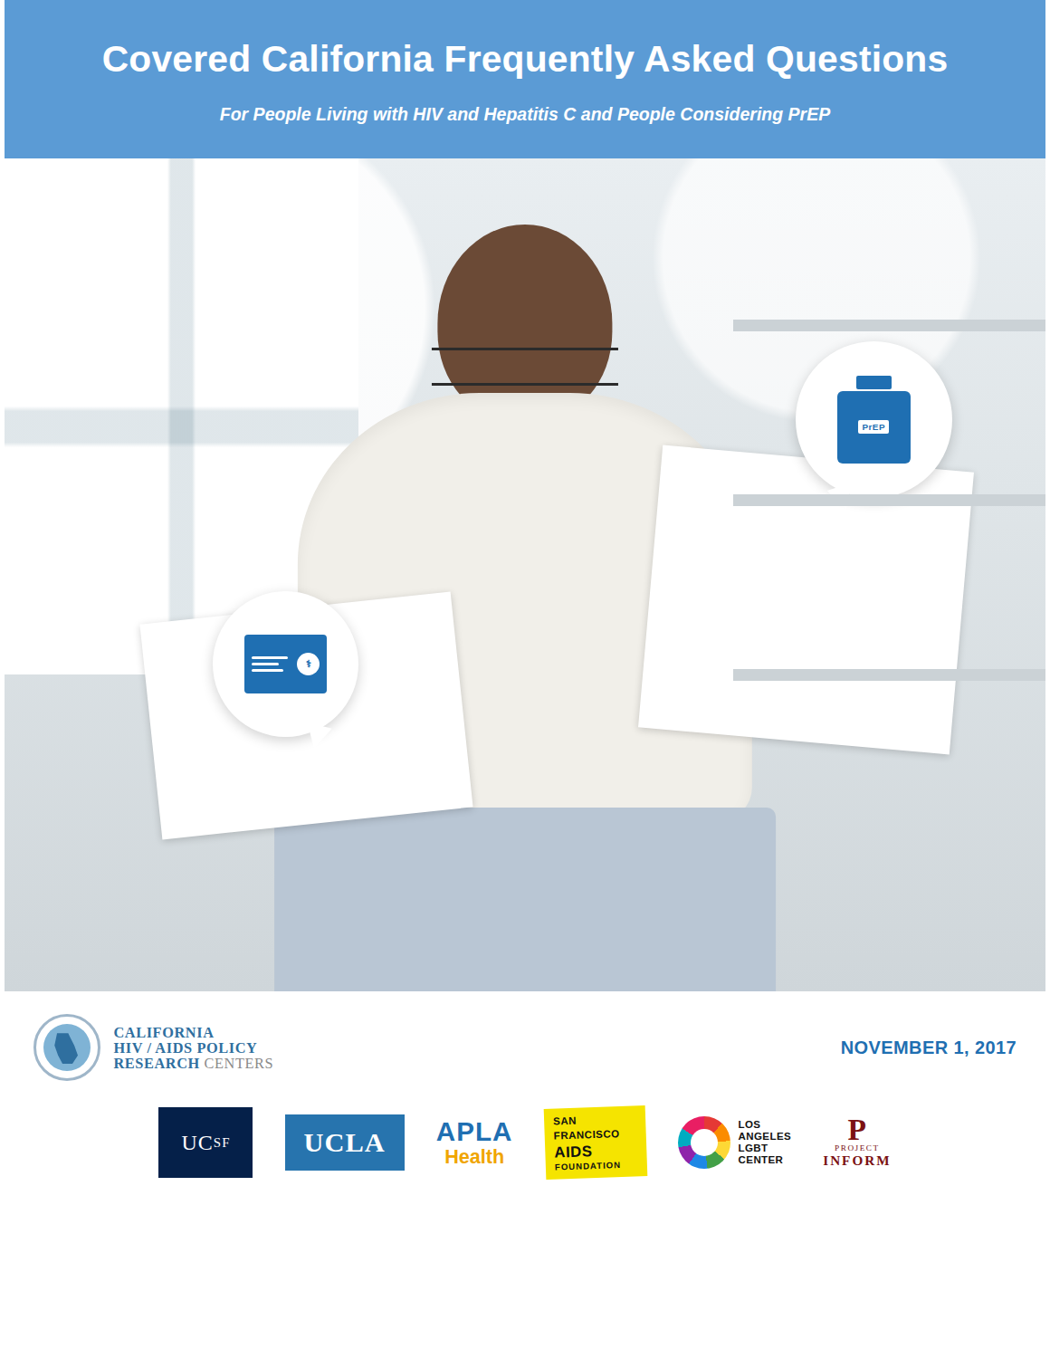Covered California Frequently Asked Questions
For People Living with HIV and Hepatitis C and People Considering PrEP
PrEP
⚕
CALIFORNIA HIV / AIDS POLICY RESEARCH CENTERS
NOVEMBER 1, 2017
UCSF
UCLA
APLA Health
SAN FRANCISCO AIDS FOUNDATION
LOS
ANGELES
LGBT
CENTER
P Project Inform